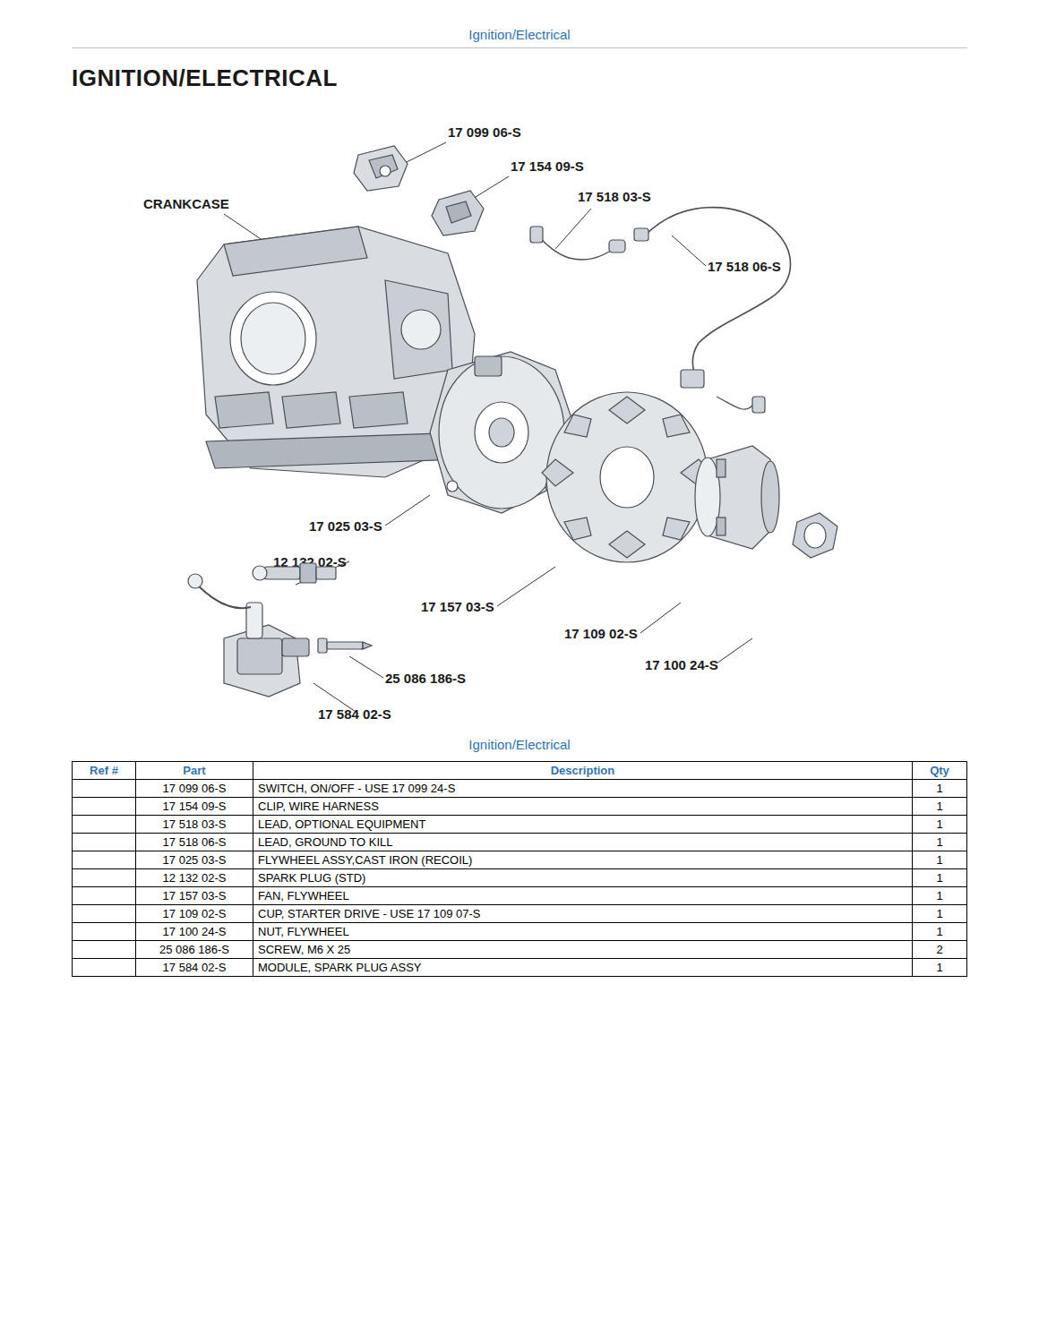Ignition/Electrical
IGNITION/ELECTRICAL
17 099 06-S 17 154 09-S 17 518 03-S 17 518 06-S CRANKCASE 17 025 03-S 12 132 02-S 17 157 03-S 17 109 02-S 17 100 24-S 25 086 186-S 17 584 02-S
Ignition/Electrical
| Ref # | Part | Description | Qty |
| --- | --- | --- | --- |
| | 17 099 06-S | SWITCH, ON/OFF - USE 17 099 24-S | 1 |
| | 17 154 09-S | CLIP, WIRE HARNESS | 1 |
| | 17 518 03-S | LEAD, OPTIONAL EQUIPMENT | 1 |
| | 17 518 06-S | LEAD, GROUND TO KILL | 1 |
| | 17 025 03-S | FLYWHEEL ASSY,CAST IRON (RECOIL) | 1 |
| | 12 132 02-S | SPARK PLUG (STD) | 1 |
| | 17 157 03-S | FAN, FLYWHEEL | 1 |
| | 17 109 02-S | CUP, STARTER DRIVE - USE 17 109 07-S | 1 |
| | 17 100 24-S | NUT, FLYWHEEL | 1 |
| | 25 086 186-S | SCREW, M6 X 25 | 2 |
| | 17 584 02-S | MODULE, SPARK PLUG ASSY | 1 |